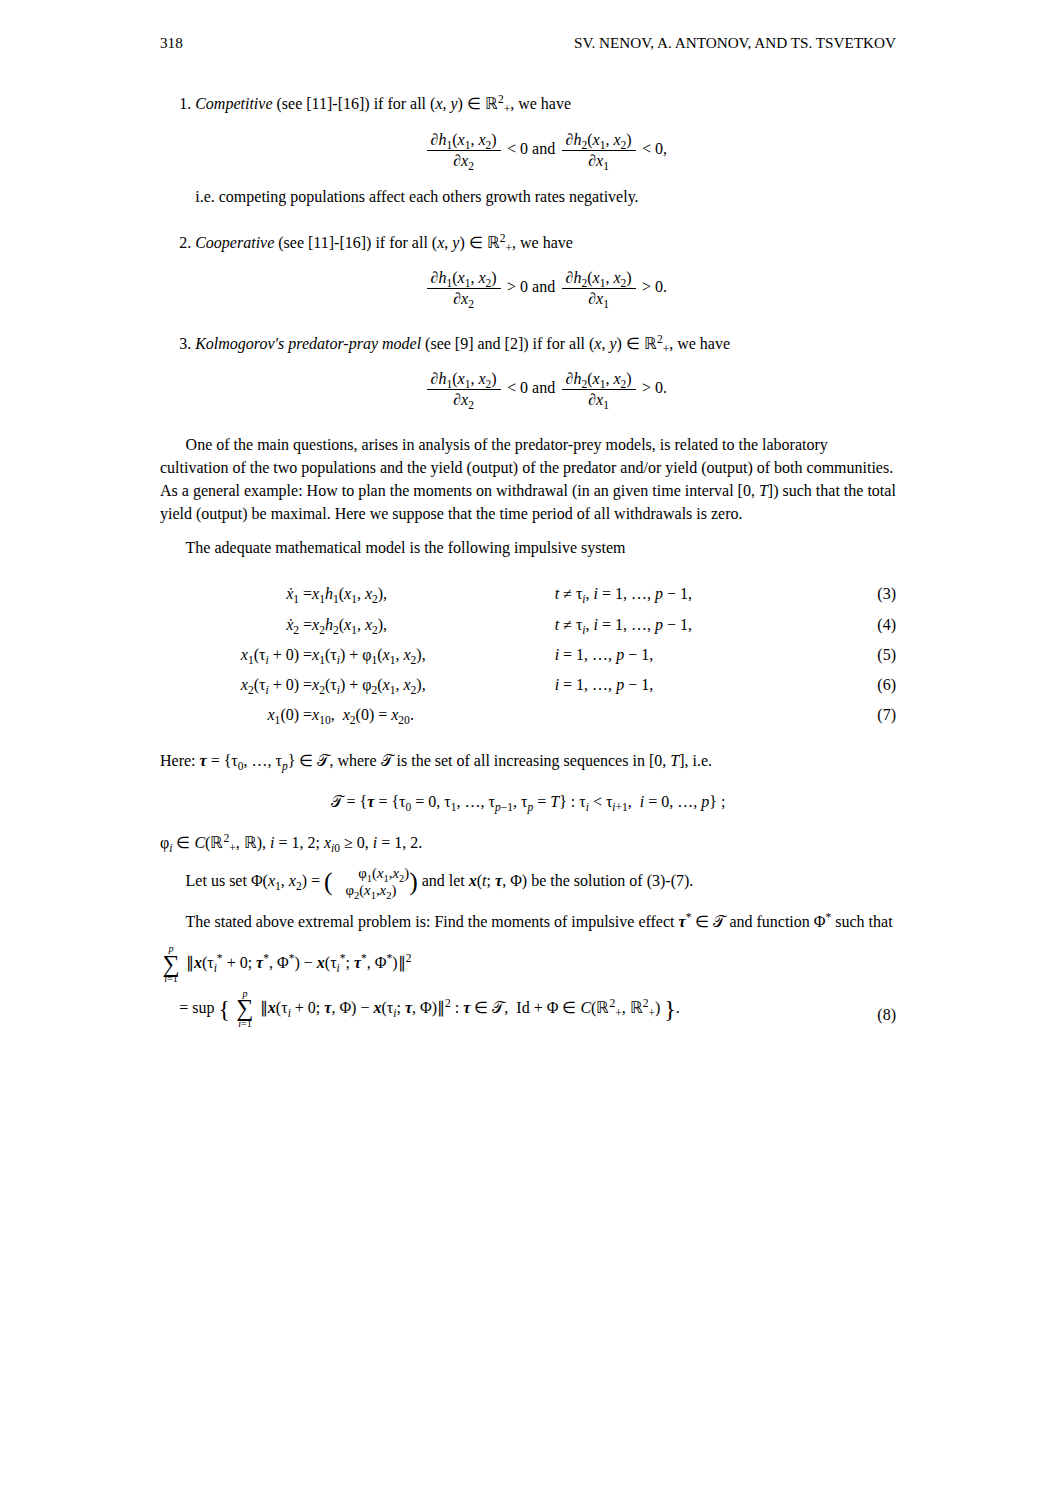318 SV. NENOV, A. ANTONOV, AND TS. TSVETKOV
Competitive (see [11]-[16]) if for all (x, y) ∈ ℝ2+, we have
∂h1(x1, x2)∂x2 < 0 and ∂h2(x1, x2)∂x1 < 0,
i.e. competing populations affect each others growth rates negatively.
Cooperative (see [11]-[16]) if for all (x, y) ∈ ℝ2+, we have
∂h1(x1, x2)∂x2 > 0 and ∂h2(x1, x2)∂x1 > 0.
Kolmogorov's predator-pray model (see [9] and [2]) if for all (x, y) ∈ ℝ2+, we have
∂h1(x1, x2)∂x2 < 0 and ∂h2(x1, x2)∂x1 > 0.
One of the main questions, arises in analysis of the predator-prey models, is related to the laboratory cultivation of the two populations and the yield (output) of the predator and/or yield (output) of both communities. As a general example: How to plan the moments on withdrawal (in an given time interval [0, T]) such that the total yield (output) be maximal. Here we suppose that the time period of all withdrawals is zero.
The adequate mathematical model is the following impulsive system
| ẋ 1 = | x 1 h 1 ( x 1 , x 2 ), | t ≠ τ i , i = 1, …, p − 1, | (3) |
| ẋ 2 = | x 2 h 2 ( x 1 , x 2 ), | t ≠ τ i , i = 1, …, p − 1, | (4) |
| x 1 (τ i + 0) = | x 1 (τ i ) + φ 1 ( x 1 , x 2 ), | i = 1, …, p − 1, | (5) |
| x 2 (τ i + 0) = | x 2 (τ i ) + φ 2 ( x 1 , x 2 ), | i = 1, …, p − 1, | (6) |
| x 1 (0) = | x 10 , x 2 (0) = x 20 . | | (7) |
Here: τ = {τ0, …, τp} ∈ 𝒯, where 𝒯 is the set of all increasing sequences in [0, T], i.e.
𝒯 = {τ = {τ0 = 0, τ1, …, τp−1, τp = T} : τi < τi+1, i = 0, …, p} ;
φi ∈ C(ℝ2+, ℝ), i = 1, 2; xi0 ≥ 0, i = 1, 2.
Let us set Φ(x1, x2) = (φ1(x1,x2)
φ2(x1,x2)) and let x(t; τ, Φ) be the solution of (3)-(7).
The stated above extremal problem is: Find the moments of impulsive effect τ* ∈ 𝒯 and function Φ* such that
∑pi=1 ∥x(τi* + 0; τ*, Φ*) − x(τi*; τ*, Φ*)∥2
= sup { ∑pi=1 ∥x(τi + 0; τ, Φ) − x(τi; τ, Φ)∥2 : τ ∈ 𝒯, Id + Φ ∈ C(ℝ2+, ℝ2+) }. (8)